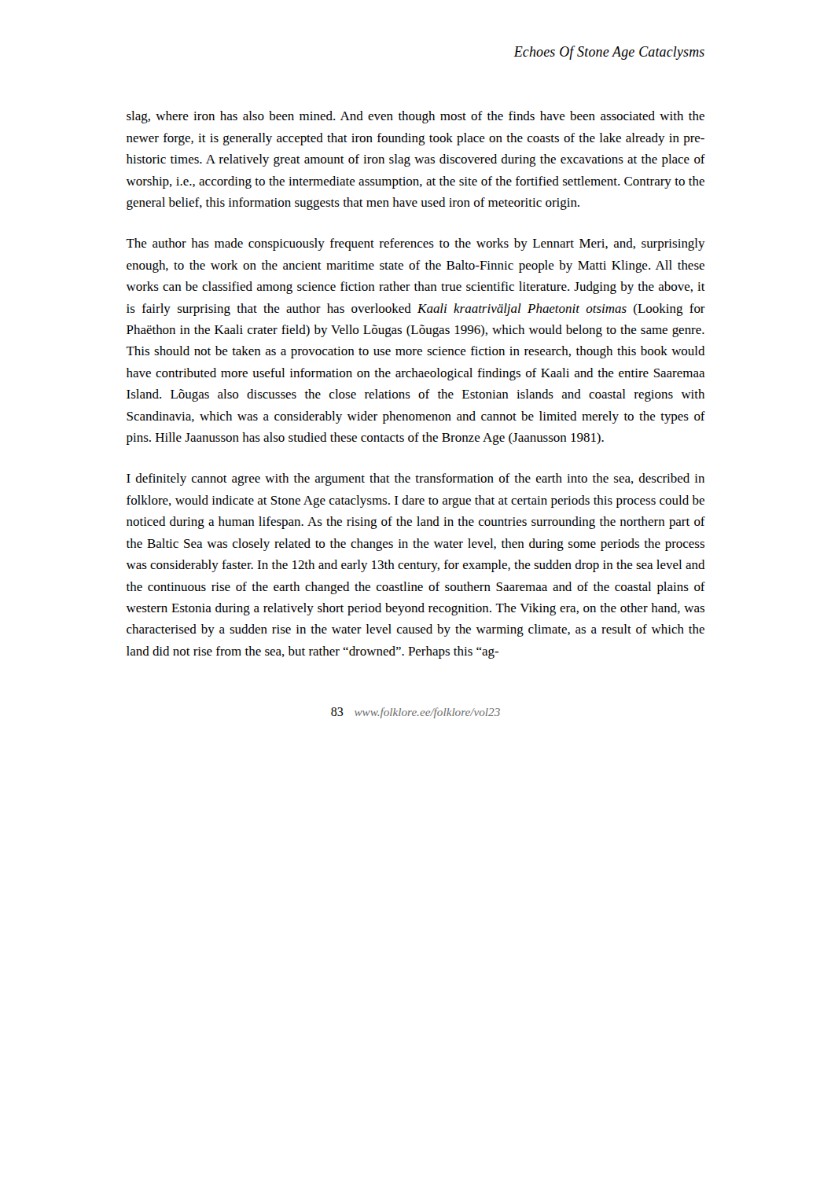Echoes Of Stone Age Cataclysms
slag, where iron has also been mined. And even though most of the finds have been associated with the newer forge, it is generally accepted that iron founding took place on the coasts of the lake already in prehistoric times. A relatively great amount of iron slag was discovered during the excavations at the place of worship, i.e., according to the intermediate assumption, at the site of the fortified settlement. Contrary to the general belief, this information suggests that men have used iron of meteoritic origin.
The author has made conspicuously frequent references to the works by Lennart Meri, and, surprisingly enough, to the work on the ancient maritime state of the Balto-Finnic people by Matti Klinge. All these works can be classified among science fiction rather than true scientific literature. Judging by the above, it is fairly surprising that the author has overlooked Kaali kraatriväljal Phaetonit otsimas (Looking for Phaëthon in the Kaali crater field) by Vello Lõugas (Lõugas 1996), which would belong to the same genre. This should not be taken as a provocation to use more science fiction in research, though this book would have contributed more useful information on the archaeological findings of Kaali and the entire Saaremaa Island. Lõugas also discusses the close relations of the Estonian islands and coastal regions with Scandinavia, which was a considerably wider phenomenon and cannot be limited merely to the types of pins. Hille Jaanusson has also studied these contacts of the Bronze Age (Jaanusson 1981).
I definitely cannot agree with the argument that the transformation of the earth into the sea, described in folklore, would indicate at Stone Age cataclysms. I dare to argue that at certain periods this process could be noticed during a human lifespan. As the rising of the land in the countries surrounding the northern part of the Baltic Sea was closely related to the changes in the water level, then during some periods the process was considerably faster. In the 12th and early 13th century, for example, the sudden drop in the sea level and the continuous rise of the earth changed the coastline of southern Saaremaa and of the coastal plains of western Estonia during a relatively short period beyond recognition. The Viking era, on the other hand, was characterised by a sudden rise in the water level caused by the warming climate, as a result of which the land did not rise from the sea, but rather “drowned”. Perhaps this “ag-
83 www.folklore.ee/folklore/vol23